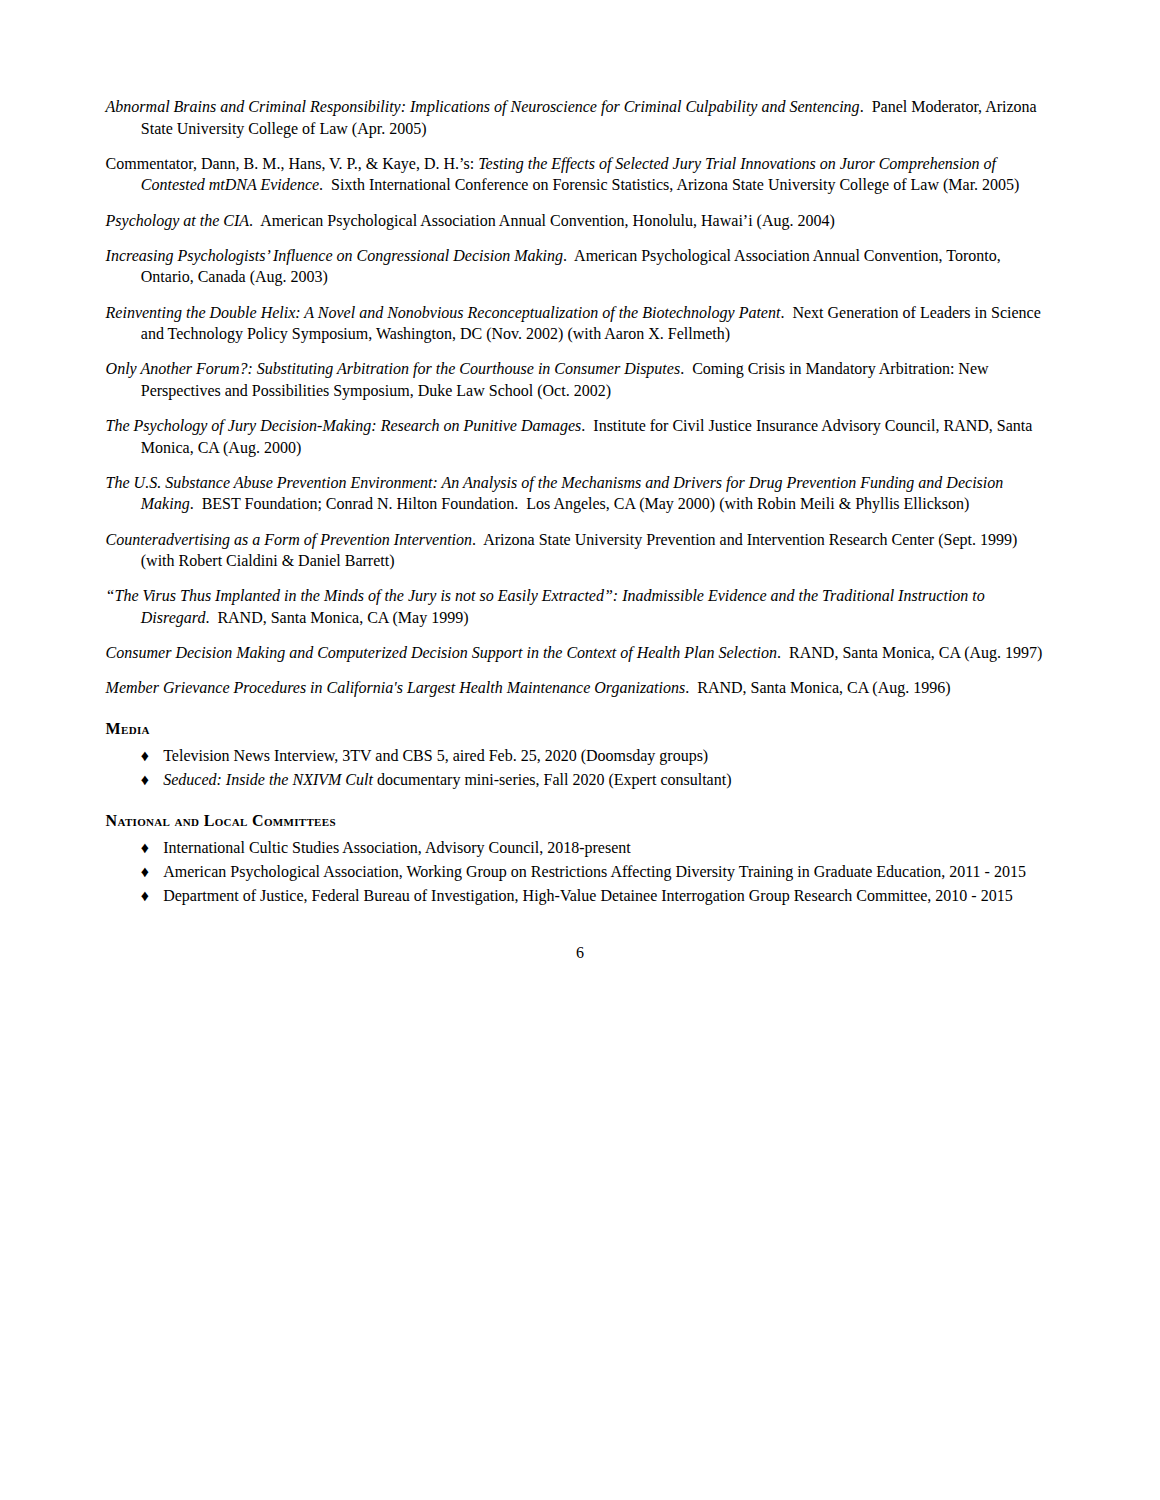Abnormal Brains and Criminal Responsibility: Implications of Neuroscience for Criminal Culpability and Sentencing. Panel Moderator, Arizona State University College of Law (Apr. 2005)
Commentator, Dann, B. M., Hans, V. P., & Kaye, D. H.’s: Testing the Effects of Selected Jury Trial Innovations on Juror Comprehension of Contested mtDNA Evidence. Sixth International Conference on Forensic Statistics, Arizona State University College of Law (Mar. 2005)
Psychology at the CIA. American Psychological Association Annual Convention, Honolulu, Hawai’i (Aug. 2004)
Increasing Psychologists’ Influence on Congressional Decision Making. American Psychological Association Annual Convention, Toronto, Ontario, Canada (Aug. 2003)
Reinventing the Double Helix: A Novel and Nonobvious Reconceptualization of the Biotechnology Patent. Next Generation of Leaders in Science and Technology Policy Symposium, Washington, DC (Nov. 2002) (with Aaron X. Fellmeth)
Only Another Forum?: Substituting Arbitration for the Courthouse in Consumer Disputes. Coming Crisis in Mandatory Arbitration: New Perspectives and Possibilities Symposium, Duke Law School (Oct. 2002)
The Psychology of Jury Decision-Making: Research on Punitive Damages. Institute for Civil Justice Insurance Advisory Council, RAND, Santa Monica, CA (Aug. 2000)
The U.S. Substance Abuse Prevention Environment: An Analysis of the Mechanisms and Drivers for Drug Prevention Funding and Decision Making. BEST Foundation; Conrad N. Hilton Foundation. Los Angeles, CA (May 2000) (with Robin Meili & Phyllis Ellickson)
Counteradvertising as a Form of Prevention Intervention. Arizona State University Prevention and Intervention Research Center (Sept. 1999) (with Robert Cialdini & Daniel Barrett)
“The Virus Thus Implanted in the Minds of the Jury is not so Easily Extracted”: Inadmissible Evidence and the Traditional Instruction to Disregard. RAND, Santa Monica, CA (May 1999)
Consumer Decision Making and Computerized Decision Support in the Context of Health Plan Selection. RAND, Santa Monica, CA (Aug. 1997)
Member Grievance Procedures in California's Largest Health Maintenance Organizations. RAND, Santa Monica, CA (Aug. 1996)
Media
Television News Interview, 3TV and CBS 5, aired Feb. 25, 2020 (Doomsday groups)
Seduced: Inside the NXIVM Cult documentary mini-series, Fall 2020 (Expert consultant)
National and Local Committees
International Cultic Studies Association, Advisory Council, 2018-present
American Psychological Association, Working Group on Restrictions Affecting Diversity Training in Graduate Education, 2011 - 2015
Department of Justice, Federal Bureau of Investigation, High-Value Detainee Interrogation Group Research Committee, 2010 - 2015
6